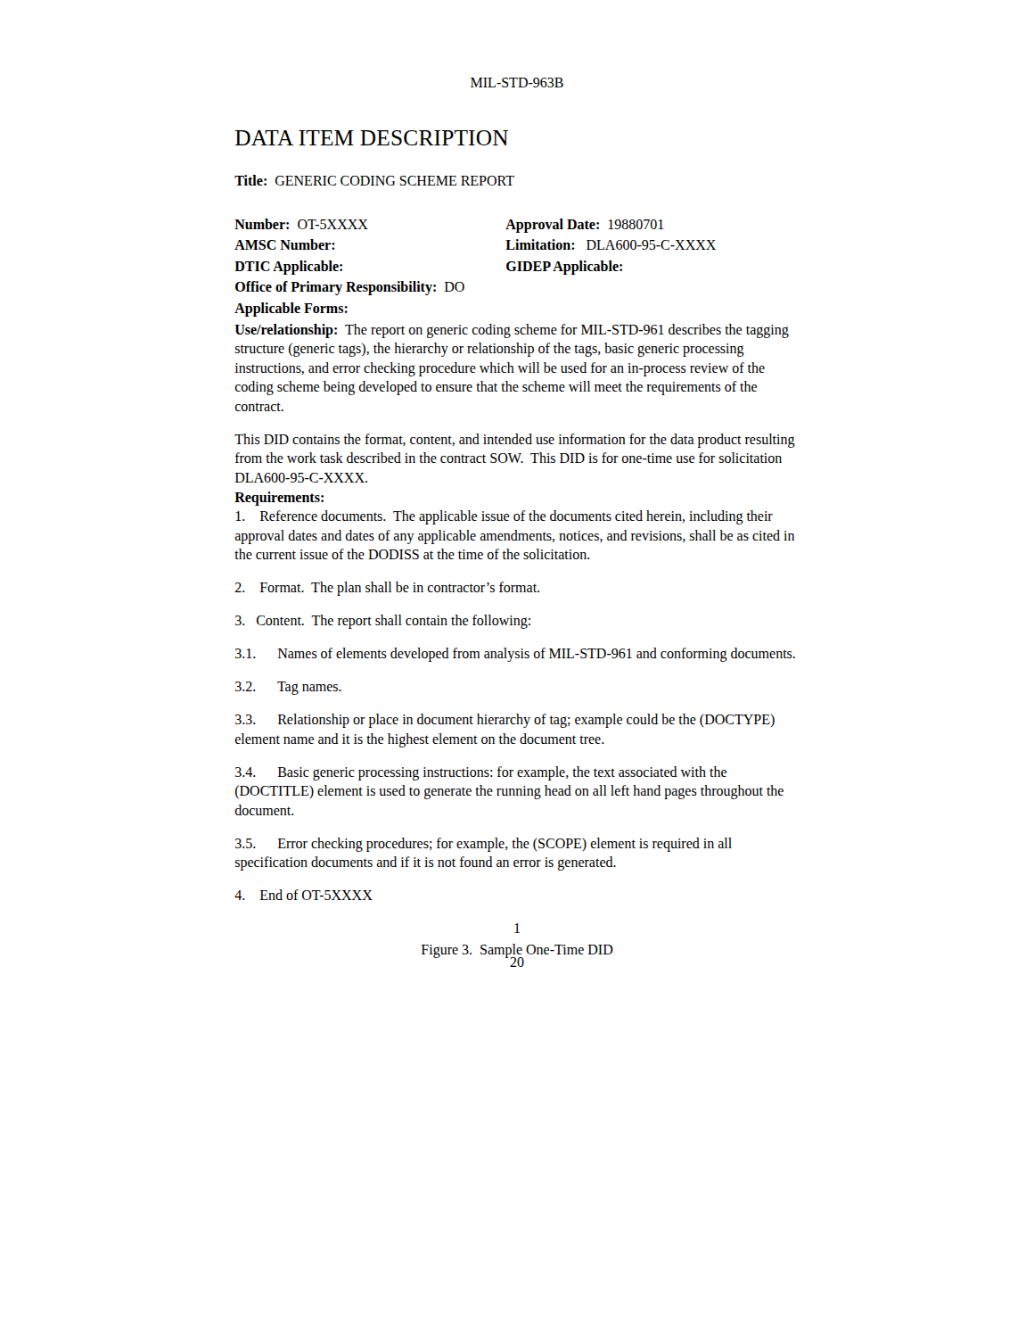MIL-STD-963B
DATA ITEM DESCRIPTION
Title: GENERIC CODING SCHEME REPORT
| Number: OT-5XXXX | Approval Date: 19880701 |
| AMSC Number: | Limitation: DLA600-95-C-XXXX |
| DTIC Applicable: | GIDEP Applicable: |
| Office of Primary Responsibility: DO |
| Applicable Forms: |
Use/relationship: The report on generic coding scheme for MIL-STD-961 describes the tagging structure (generic tags), the hierarchy or relationship of the tags, basic generic processing instructions, and error checking procedure which will be used for an in-process review of the coding scheme being developed to ensure that the scheme will meet the requirements of the contract.
This DID contains the format, content, and intended use information for the data product resulting from the work task described in the contract SOW. This DID is for one-time use for solicitation DLA600-95-C-XXXX.
Requirements:
1. Reference documents. The applicable issue of the documents cited herein, including their approval dates and dates of any applicable amendments, notices, and revisions, shall be as cited in the current issue of the DODISS at the time of the solicitation.
2. Format. The plan shall be in contractor’s format.
3. Content. The report shall contain the following:
3.1. Names of elements developed from analysis of MIL-STD-961 and conforming documents.
3.2. Tag names.
3.3. Relationship or place in document hierarchy of tag; example could be the (DOCTYPE) element name and it is the highest element on the document tree.
3.4. Basic generic processing instructions: for example, the text associated with the (DOCTITLE) element is used to generate the running head on all left hand pages throughout the document.
3.5. Error checking procedures; for example, the (SCOPE) element is required in all specification documents and if it is not found an error is generated.
4. End of OT-5XXXX
1
Figure 3. Sample One-Time DID
20